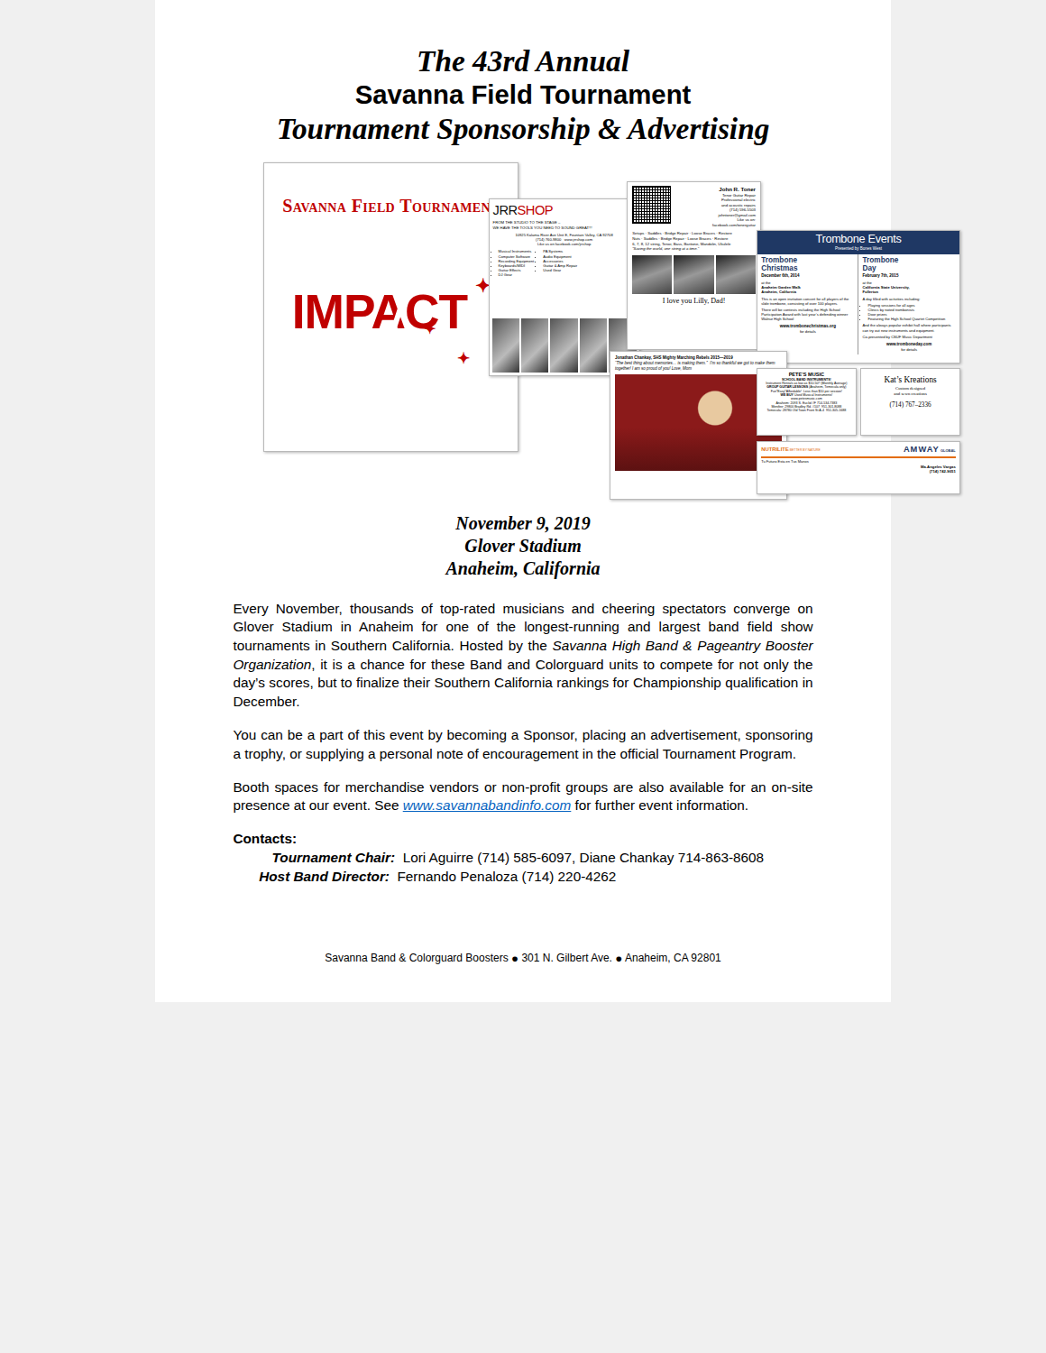The 43rd Annual Savanna Field Tournament Tournament Sponsorship & Advertising
The 42nd Annual
Savanna Field Tournament
MOMENTS OF IMPACT
✦
✦
✦
Saturday November 10, 2018
Glover Stadium
Anaheim, CA
JRRSHOP
FROM THE STUDIO TO THE STAGE –
WE HAVE THE TOOLS YOU NEED TO SOUND GREAT!!!
10925 Kalama River Ave Unit E, Fountain Valley, CA 92708
(714) 760-9800 www.jrrshop.com
Like us on facebook.com/jrrshop
Musical Instruments
Computer Software
Recording Equipment
Keyboards/MIDI
Guitar Effects
DJ Gear
PA Systems
Audio Equipment
Accessories
Guitar & Amp Repair
Used Gear
John R. Toner
Tenor Guitar Repair
Professional electric
and acoustic repairs
(714) 596-5503
johntoner@gmail.com
Like us on:
facebook.com/tonerguitar
Setups · Saddles · Bridge Repair · Loose Braces · Restore
Nuts · Saddles · Bridge Repair · Loose Braces · Restore
6, 7, 8, 12 string, Tenor, Bass, Baritone, Mandolin, Ukulele
“Saving the world, one string at a time.”
I love you Lilly, Dad!
Trombone Events
Presented by Bones West
Trombone
Christmas
December 6th, 2014
at the
Anaheim Garden Walk
Anaheim, California
This is an open invitation concert for all players of the slide trombone, consisting of over 100 players.
There will be contests including the High School Participation Award with last year’s defending winner Walnut High School
www.trombonechristmas.org
for details
Trombone
Day
February 7th, 2015
at the
California State University,
Fullerton
A day filled with activities including:
Playing sessions for all ages
Clinics by noted trombonists
Door prizes
Featuring the High School Quartet Competition
And the always popular exhibit hall where participants can try out new instruments and equipment.
Co-presented by CSUF Music Department
www.tromboneday.com
for details
Jonathan Chankay, SHS Mighty Marching Rebels 2015—2019
“The best thing about memories… is making them.” I’m so thankful we got to make them together! I am so proud of you! Love, Mom
PETE’S MUSIC
SCHOOL BAND INSTRUMENTS!
Instrument Rentals as low as $10.50!! (Monthly Average)
GROUP GUITAR LESSONS (Anaheim, Temecula only)
Fun*Easy*Affordable! Less than $10 per session!
WE BUY Used Musical Instruments!
www.petesmusic.com
Anaheim: 2093 S. Euclid #F 714-534-7383
Menifee: 29800 Bradley Rd. #107 951-301-8088
Temecula: 28780 Old Town Front St A-4 951-305-1688
Kat’s Kreations
Custom designed
and sewn creations
(714) 767–2336
NUTRILITE BETTER BY NATURE
AMWAY GLOBAL
Tu Futuro Esta en Tus Manos
Ma.Angeles Vargas
(714) 742-9051
November 9, 2019
Glover Stadium
Anaheim, California
Every November, thousands of top-rated musicians and cheering spectators converge on Glover Stadium in Anaheim for one of the longest-running and largest band field show tournaments in Southern California. Hosted by the Savanna High Band & Pageantry Booster Organization, it is a chance for these Band and Colorguard units to compete for not only the day’s scores, but to finalize their Southern California rankings for Championship qualification in December.
You can be a part of this event by becoming a Sponsor, placing an advertisement, sponsoring a trophy, or supplying a personal note of encouragement in the official Tournament Program.
Booth spaces for merchandise vendors or non-profit groups are also available for an on-site presence at our event. See www.savannabandinfo.com for further event information.
Contacts:
Tournament Chair: Lori Aguirre (714) 585-6097, Diane Chankay 714-863-8608
Host Band Director: Fernando Penaloza (714) 220-4262
Savanna Band & Colorguard Boosters ● 301 N. Gilbert Ave. ● Anaheim, CA 92801